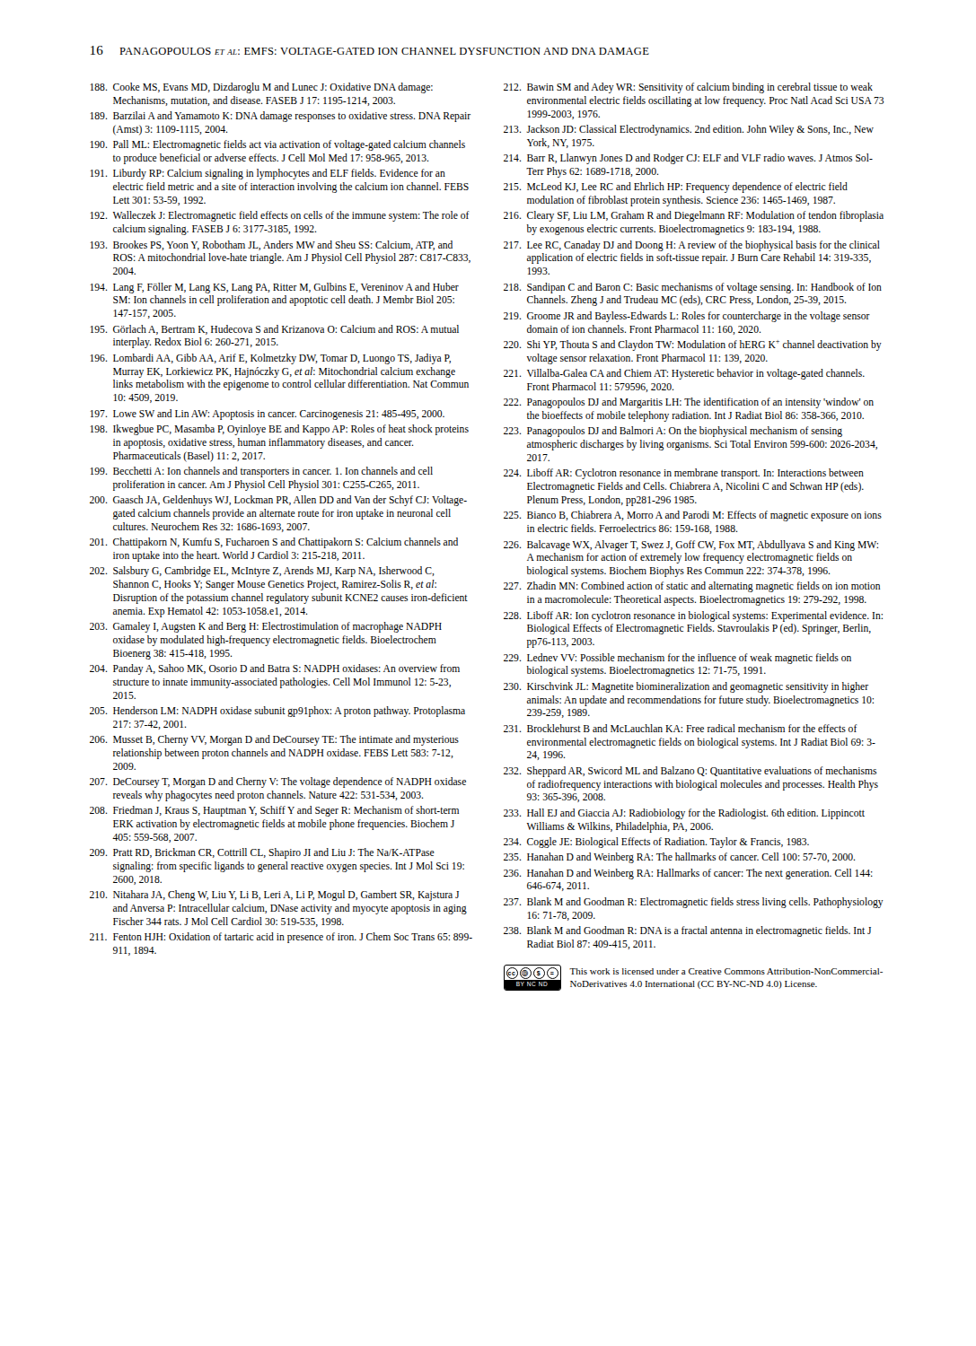16 Panagopoulos et al: EMFs: Voltage-gated ion channel dysfunction and DNA damage
188. Cooke MS, Evans MD, Dizdaroglu M and Lunec J: Oxidative DNA damage: Mechanisms, mutation, and disease. FASEB J 17: 1195-1214, 2003.
189. Barzilai A and Yamamoto K: DNA damage responses to oxidative stress. DNA Repair (Amst) 3: 1109-1115, 2004.
190. Pall ML: Electromagnetic fields act via activation of voltage-gated calcium channels to produce beneficial or adverse effects. J Cell Mol Med 17: 958-965, 2013.
191. Liburdy RP: Calcium signaling in lymphocytes and ELF fields. Evidence for an electric field metric and a site of interaction involving the calcium ion channel. FEBS Lett 301: 53-59, 1992.
192. Walleczek J: Electromagnetic field effects on cells of the immune system: The role of calcium signaling. FASEB J 6: 3177-3185, 1992.
193. Brookes PS, Yoon Y, Robotham JL, Anders MW and Sheu SS: Calcium, ATP, and ROS: A mitochondrial love-hate triangle. Am J Physiol Cell Physiol 287: C817-C833, 2004.
194. Lang F, Föller M, Lang KS, Lang PA, Ritter M, Gulbins E, Vereninov A and Huber SM: Ion channels in cell proliferation and apoptotic cell death. J Membr Biol 205: 147-157, 2005.
195. Görlach A, Bertram K, Hudecova S and Krizanova O: Calcium and ROS: A mutual interplay. Redox Biol 6: 260-271, 2015.
196. Lombardi AA, Gibb AA, Arif E, Kolmetzky DW, Tomar D, Luongo TS, Jadiya P, Murray EK, Lorkiewicz PK, Hajnóczky G, et al: Mitochondrial calcium exchange links metabolism with the epigenome to control cellular differentiation. Nat Commun 10: 4509, 2019.
197. Lowe SW and Lin AW: Apoptosis in cancer. Carcinogenesis 21: 485-495, 2000.
198. Ikwegbue PC, Masamba P, Oyinloye BE and Kappo AP: Roles of heat shock proteins in apoptosis, oxidative stress, human inflammatory diseases, and cancer. Pharmaceuticals (Basel) 11: 2, 2017.
199. Becchetti A: Ion channels and transporters in cancer. 1. Ion channels and cell proliferation in cancer. Am J Physiol Cell Physiol 301: C255-C265, 2011.
200. Gaasch JA, Geldenhuys WJ, Lockman PR, Allen DD and Van der Schyf CJ: Voltage-gated calcium channels provide an alternate route for iron uptake in neuronal cell cultures. Neurochem Res 32: 1686-1693, 2007.
201. Chattipakorn N, Kumfu S, Fucharoen S and Chattipakorn S: Calcium channels and iron uptake into the heart. World J Cardiol 3: 215-218, 2011.
202. Salsbury G, Cambridge EL, McIntyre Z, Arends MJ, Karp NA, Isherwood C, Shannon C, Hooks Y; Sanger Mouse Genetics Project, Ramirez-Solis R, et al: Disruption of the potassium channel regulatory subunit KCNE2 causes iron-deficient anemia. Exp Hematol 42: 1053-1058.e1, 2014.
203. Gamaley I, Augsten K and Berg H: Electrostimulation of macrophage NADPH oxidase by modulated high-frequency electromagnetic fields. Bioelectrochem Bioenerg 38: 415-418, 1995.
204. Panday A, Sahoo MK, Osorio D and Batra S: NADPH oxidases: An overview from structure to innate immunity-associated pathologies. Cell Mol Immunol 12: 5-23, 2015.
205. Henderson LM: NADPH oxidase subunit gp91phox: A proton pathway. Protoplasma 217: 37-42, 2001.
206. Musset B, Cherny VV, Morgan D and DeCoursey TE: The intimate and mysterious relationship between proton channels and NADPH oxidase. FEBS Lett 583: 7-12, 2009.
207. DeCoursey T, Morgan D and Cherny V: The voltage dependence of NADPH oxidase reveals why phagocytes need proton channels. Nature 422: 531-534, 2003.
208. Friedman J, Kraus S, Hauptman Y, Schiff Y and Seger R: Mechanism of short-term ERK activation by electromagnetic fields at mobile phone frequencies. Biochem J 405: 559-568, 2007.
209. Pratt RD, Brickman CR, Cottrill CL, Shapiro JI and Liu J: The Na/K-ATPase signaling: from specific ligands to general reactive oxygen species. Int J Mol Sci 19: 2600, 2018.
210. Nitahara JA, Cheng W, Liu Y, Li B, Leri A, Li P, Mogul D, Gambert SR, Kajstura J and Anversa P: Intracellular calcium, DNase activity and myocyte apoptosis in aging Fischer 344 rats. J Mol Cell Cardiol 30: 519-535, 1998.
211. Fenton HJH: Oxidation of tartaric acid in presence of iron. J Chem Soc Trans 65: 899-911, 1894.
212. Bawin SM and Adey WR: Sensitivity of calcium binding in cerebral tissue to weak environmental electric fields oscillating at low frequency. Proc Natl Acad Sci USA 73 1999-2003, 1976.
213. Jackson JD: Classical Electrodynamics. 2nd edition. John Wiley & Sons, Inc., New York, NY, 1975.
214. Barr R, Llanwyn Jones D and Rodger CJ: ELF and VLF radio waves. J Atmos Sol-Terr Phys 62: 1689-1718, 2000.
215. McLeod KJ, Lee RC and Ehrlich HP: Frequency dependence of electric field modulation of fibroblast protein synthesis. Science 236: 1465-1469, 1987.
216. Cleary SF, Liu LM, Graham R and Diegelmann RF: Modulation of tendon fibroplasia by exogenous electric currents. Bioelectromagnetics 9: 183-194, 1988.
217. Lee RC, Canaday DJ and Doong H: A review of the biophysical basis for the clinical application of electric fields in soft-tissue repair. J Burn Care Rehabil 14: 319-335, 1993.
218. Sandipan C and Baron C: Basic mechanisms of voltage sensing. In: Handbook of Ion Channels. Zheng J and Trudeau MC (eds), CRC Press, London, 25-39, 2015.
219. Groome JR and Bayless-Edwards L: Roles for countercharge in the voltage sensor domain of ion channels. Front Pharmacol 11: 160, 2020.
220. Shi YP, Thouta S and Claydon TW: Modulation of hERG K+ channel deactivation by voltage sensor relaxation. Front Pharmacol 11: 139, 2020.
221. Villalba-Galea CA and Chiem AT: Hysteretic behavior in voltage-gated channels. Front Pharmacol 11: 579596, 2020.
222. Panagopoulos DJ and Margaritis LH: The identification of an intensity 'window' on the bioeffects of mobile telephony radiation. Int J Radiat Biol 86: 358-366, 2010.
223. Panagopoulos DJ and Balmori A: On the biophysical mechanism of sensing atmospheric discharges by living organisms. Sci Total Environ 599-600: 2026-2034, 2017.
224. Liboff AR: Cyclotron resonance in membrane transport. In: Interactions between Electromagnetic Fields and Cells. Chiabrera A, Nicolini C and Schwan HP (eds). Plenum Press, London, pp281-296 1985.
225. Bianco B, Chiabrera A, Morro A and Parodi M: Effects of magnetic exposure on ions in electric fields. Ferroelectrics 86: 159-168, 1988.
226. Balcavage WX, Alvager T, Swez J, Goff CW, Fox MT, Abdullyava S and King MW: A mechanism for action of extremely low frequency electromagnetic fields on biological systems. Biochem Biophys Res Commun 222: 374-378, 1996.
227. Zhadin MN: Combined action of static and alternating magnetic fields on ion motion in a macromolecule: Theoretical aspects. Bioelectromagnetics 19: 279-292, 1998.
228. Liboff AR: Ion cyclotron resonance in biological systems: Experimental evidence. In: Biological Effects of Electromagnetic Fields. Stavroulakis P (ed). Springer, Berlin, pp76-113, 2003.
229. Lednev VV: Possible mechanism for the influence of weak magnetic fields on biological systems. Bioelectromagnetics 12: 71-75, 1991.
230. Kirschvink JL: Magnetite biomineralization and geomagnetic sensitivity in higher animals: An update and recommendations for future study. Bioelectromagnetics 10: 239-259, 1989.
231. Brocklehurst B and McLauchlan KA: Free radical mechanism for the effects of environmental electromagnetic fields on biological systems. Int J Radiat Biol 69: 3-24, 1996.
232. Sheppard AR, Swicord ML and Balzano Q: Quantitative evaluations of mechanisms of radiofrequency interactions with biological molecules and processes. Health Phys 93: 365-396, 2008.
233. Hall EJ and Giaccia AJ: Radiobiology for the Radiologist. 6th edition. Lippincott Williams & Wilkins, Philadelphia, PA, 2006.
234. Coggle JE: Biological Effects of Radiation. Taylor & Francis, 1983.
235. Hanahan D and Weinberg RA: The hallmarks of cancer. Cell 100: 57-70, 2000.
236. Hanahan D and Weinberg RA: Hallmarks of cancer: The next generation. Cell 144: 646-674, 2011.
237. Blank M and Goodman R: Electromagnetic fields stress living cells. Pathophysiology 16: 71-78, 2009.
238. Blank M and Goodman R: DNA is a fractal antenna in electromagnetic fields. Int J Radiat Biol 87: 409-415, 2011.
ccⒹ$=
BY NC ND
This work is licensed under a Creative Commons Attribution-NonCommercial-NoDerivatives 4.0 International (CC BY-NC-ND 4.0) License.